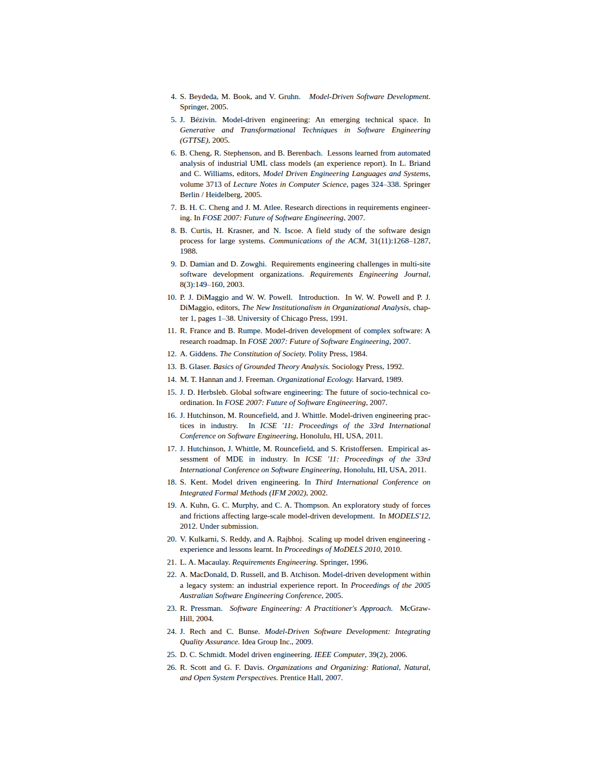S. Beydeda, M. Book, and V. Gruhn. Model-Driven Software Development. Springer, 2005.
J. Bézivin. Model-driven engineering: An emerging technical space. In Generative and Transformational Techniques in Software Engineering (GTTSE), 2005.
B. Cheng, R. Stephenson, and B. Berenbach. Lessons learned from automated analysis of industrial UML class models (an experience report). In L. Briand and C. Williams, editors, Model Driven Engineering Languages and Systems, volume 3713 of Lecture Notes in Computer Science, pages 324–338. Springer Berlin / Heidelberg, 2005.
B. H. C. Cheng and J. M. Atlee. Research directions in requirements engineering. In FOSE 2007: Future of Software Engineering, 2007.
B. Curtis, H. Krasner, and N. Iscoe. A field study of the software design process for large systems. Communications of the ACM, 31(11):1268–1287, 1988.
D. Damian and D. Zowghi. Requirements engineering challenges in multi-site software development organizations. Requirements Engineering Journal, 8(3):149–160, 2003.
P. J. DiMaggio and W. W. Powell. Introduction. In W. W. Powell and P. J. DiMaggio, editors, The New Institutionalism in Organizational Analysis, chapter 1, pages 1–38. University of Chicago Press, 1991.
R. France and B. Rumpe. Model-driven development of complex software: A research roadmap. In FOSE 2007: Future of Software Engineering, 2007.
A. Giddens. The Constitution of Society. Polity Press, 1984.
B. Glaser. Basics of Grounded Theory Analysis. Sociology Press, 1992.
M. T. Hannan and J. Freeman. Organizational Ecology. Harvard, 1989.
J. D. Herbsleb. Global software engineering: The future of socio-technical coordination. In FOSE 2007: Future of Software Engineering, 2007.
J. Hutchinson, M. Rouncefield, and J. Whittle. Model-driven engineering practices in industry. In ICSE '11: Proceedings of the 33rd International Conference on Software Engineering, Honolulu, HI, USA, 2011.
J. Hutchinson, J. Whittle, M. Rouncefield, and S. Kristoffersen. Empirical assessment of MDE in industry. In ICSE '11: Proceedings of the 33rd International Conference on Software Engineering, Honolulu, HI, USA, 2011.
S. Kent. Model driven engineering. In Third International Conference on Integrated Formal Methods (IFM 2002), 2002.
A. Kuhn, G. C. Murphy, and C. A. Thompson. An exploratory study of forces and frictions affecting large-scale model-driven development. In MODELS'12, 2012. Under submission.
V. Kulkarni, S. Reddy, and A. Rajbhoj. Scaling up model driven engineering - experience and lessons learnt. In Proceedings of MoDELS 2010, 2010.
L. A. Macaulay. Requirements Engineering. Springer, 1996.
A. MacDonald, D. Russell, and B. Atchison. Model-driven development within a legacy system: an industrial experience report. In Proceedings of the 2005 Australian Software Engineering Conference, 2005.
R. Pressman. Software Engineering: A Practitioner's Approach. McGraw-Hill, 2004.
J. Rech and C. Bunse. Model-Driven Software Development: Integrating Quality Assurance. Idea Group Inc., 2009.
D. C. Schmidt. Model driven engineering. IEEE Computer, 39(2), 2006.
R. Scott and G. F. Davis. Organizations and Organizing: Rational, Natural, and Open System Perspectives. Prentice Hall, 2007.